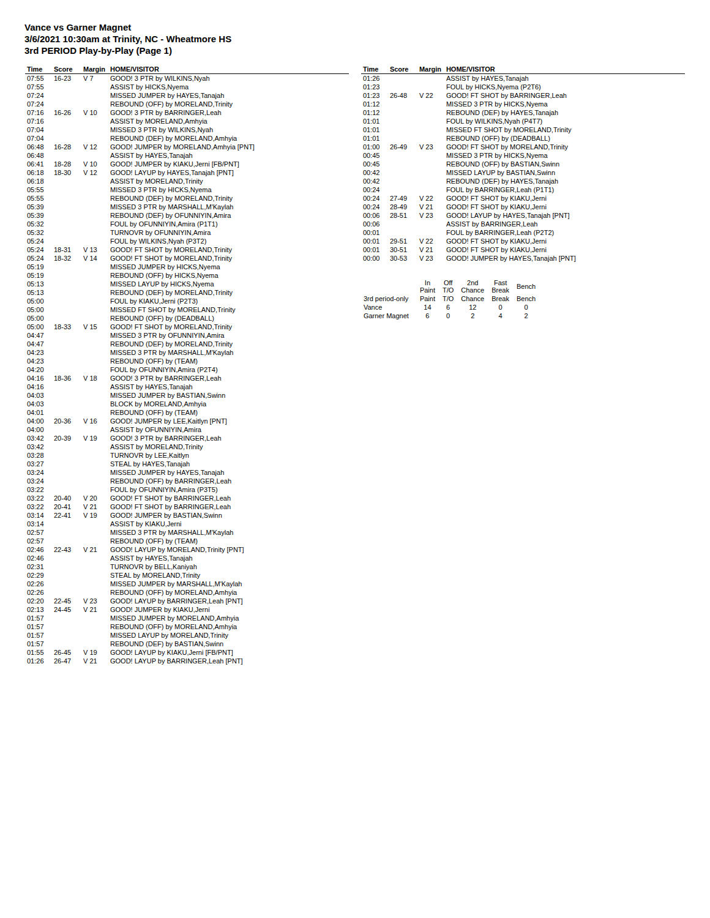Vance vs Garner Magnet
3/6/2021 10:30am at Trinity, NC - Wheatmore HS
3rd PERIOD Play-by-Play (Page 1)
| / Time / Score / Margin / HOME/VISITOR / / --- / --- / --- / --- / / 07:55 / 16-23 / V 7 / GOOD! 3 PTR by WILKINS,Nyah / / 07:55 / / / ASSIST by HICKS,Nyema / / 07:24 / / / MISSED JUMPER by HAYES,Tanajah / / 07:24 / / / REBOUND (OFF) by MORELAND,Trinity / / 07:16 / 16-26 / V 10 / GOOD! 3 PTR by BARRINGER,Leah / / 07:16 / / / ASSIST by MORELAND,Amhyia / / 07:04 / / / MISSED 3 PTR by WILKINS,Nyah / / 07:04 / / / REBOUND (DEF) by MORELAND,Amhyia / / 06:48 / 16-28 / V 12 / GOOD! JUMPER by MORELAND,Amhyia [PNT] / / 06:48 / / / ASSIST by HAYES,Tanajah / / 06:41 / 18-28 / V 10 / GOOD! JUMPER by KIAKU,Jerni [FB/PNT] / / 06:18 / 18-30 / V 12 / GOOD! LAYUP by HAYES,Tanajah [PNT] / / 06:18 / / / ASSIST by MORELAND,Trinity / / 05:55 / / / MISSED 3 PTR by HICKS,Nyema / / 05:55 / / / REBOUND (DEF) by MORELAND,Trinity / / 05:39 / / / MISSED 3 PTR by MARSHALL,M'Kaylah / / 05:39 / / / REBOUND (DEF) by OFUNNIYIN,Amira / / 05:32 / / / FOUL by OFUNNIYIN,Amira (P1T1) / / 05:32 / / / TURNOVR by OFUNNIYIN,Amira / / 05:24 / / / FOUL by WILKINS,Nyah (P3T2) / / 05:24 / 18-31 / V 13 / GOOD! FT SHOT by MORELAND,Trinity / / 05:24 / 18-32 / V 14 / GOOD! FT SHOT by MORELAND,Trinity / / 05:19 / / / MISSED JUMPER by HICKS,Nyema / / 05:19 / / / REBOUND (OFF) by HICKS,Nyema / / 05:13 / / / MISSED LAYUP by HICKS,Nyema / / 05:13 / / / REBOUND (DEF) by MORELAND,Trinity / / 05:00 / / / FOUL by KIAKU,Jerni (P2T3) / / 05:00 / / / MISSED FT SHOT by MORELAND,Trinity / / 05:00 / / / REBOUND (OFF) by (DEADBALL) / / 05:00 / 18-33 / V 15 / GOOD! FT SHOT by MORELAND,Trinity / / 04:47 / / / MISSED 3 PTR by OFUNNIYIN,Amira / / 04:47 / / / REBOUND (DEF) by MORELAND,Trinity / / 04:23 / / / MISSED 3 PTR by MARSHALL,M'Kaylah / / 04:23 / / / REBOUND (OFF) by (TEAM) / / 04:20 / / / FOUL by OFUNNIYIN,Amira (P2T4) / / 04:16 / 18-36 / V 18 / GOOD! 3 PTR by BARRINGER,Leah / / 04:16 / / / ASSIST by HAYES,Tanajah / / 04:03 / / / MISSED JUMPER by BASTIAN,Swinn / / 04:03 / / / BLOCK by MORELAND,Amhyia / / 04:01 / / / REBOUND (OFF) by (TEAM) / / 04:00 / 20-36 / V 16 / GOOD! JUMPER by LEE,Kaitlyn [PNT] / / 04:00 / / / ASSIST by OFUNNIYIN,Amira / / 03:42 / 20-39 / V 19 / GOOD! 3 PTR by BARRINGER,Leah / / 03:42 / / / ASSIST by MORELAND,Trinity / / 03:28 / / / TURNOVR by LEE,Kaitlyn / / 03:27 / / / STEAL by HAYES,Tanajah / / 03:24 / / / MISSED JUMPER by HAYES,Tanajah / / 03:24 / / / REBOUND (OFF) by BARRINGER,Leah / / 03:22 / / / FOUL by OFUNNIYIN,Amira (P3T5) / / 03:22 / 20-40 / V 20 / GOOD! FT SHOT by BARRINGER,Leah / / 03:22 / 20-41 / V 21 / GOOD! FT SHOT by BARRINGER,Leah / / 03:14 / 22-41 / V 19 / GOOD! JUMPER by BASTIAN,Swinn / / 03:14 / / / ASSIST by KIAKU,Jerni / / 02:57 / / / MISSED 3 PTR by MARSHALL,M'Kaylah / / 02:57 / / / REBOUND (OFF) by (TEAM) / / 02:46 / 22-43 / V 21 / GOOD! LAYUP by MORELAND,Trinity [PNT] / / 02:46 / / / ASSIST by HAYES,Tanajah / / 02:31 / / / TURNOVR by BELL,Kaniyah / / 02:29 / / / STEAL by MORELAND,Trinity / / 02:26 / / / MISSED JUMPER by MARSHALL,M'Kaylah / / 02:26 / / / REBOUND (OFF) by MORELAND,Amhyia / / 02:20 / 22-45 / V 23 / GOOD! LAYUP by BARRINGER,Leah [PNT] / / 02:13 / 24-45 / V 21 / GOOD! JUMPER by KIAKU,Jerni / / 01:57 / / / MISSED JUMPER by MORELAND,Amhyia / / 01:57 / / / REBOUND (OFF) by MORELAND,Amhyia / / 01:57 / / / MISSED LAYUP by MORELAND,Trinity / / 01:57 / / / REBOUND (DEF) by BASTIAN,Swinn / / 01:55 / 26-45 / V 19 / GOOD! LAYUP by KIAKU,Jerni [FB/PNT] / / 01:26 / 26-47 / V 21 / GOOD! LAYUP by BARRINGER,Leah [PNT] / | / Time / Score / Margin / HOME/VISITOR / / --- / --- / --- / --- / / 01:26 / / / ASSIST by HAYES,Tanajah / / 01:23 / / / FOUL by HICKS,Nyema (P2T6) / / 01:23 / 26-48 / V 22 / GOOD! FT SHOT by BARRINGER,Leah / / 01:12 / / / MISSED 3 PTR by HICKS,Nyema / / 01:12 / / / REBOUND (DEF) by HAYES,Tanajah / / 01:01 / / / FOUL by WILKINS,Nyah (P4T7) / / 01:01 / / / MISSED FT SHOT by MORELAND,Trinity / / 01:01 / / / REBOUND (OFF) by (DEADBALL) / / 01:00 / 26-49 / V 23 / GOOD! FT SHOT by MORELAND,Trinity / / 00:45 / / / MISSED 3 PTR by HICKS,Nyema / / 00:45 / / / REBOUND (OFF) by BASTIAN,Swinn / / 00:42 / / / MISSED LAYUP by BASTIAN,Swinn / / 00:42 / / / REBOUND (DEF) by HAYES,Tanajah / / 00:24 / / / FOUL by BARRINGER,Leah (P1T1) / / 00:24 / 27-49 / V 22 / GOOD! FT SHOT by KIAKU,Jerni / / 00:24 / 28-49 / V 21 / GOOD! FT SHOT by KIAKU,Jerni / / 00:06 / 28-51 / V 23 / GOOD! LAYUP by HAYES,Tanajah [PNT] / / 00:06 / / / ASSIST by BARRINGER,Leah / / 00:01 / / / FOUL by BARRINGER,Leah (P2T2) / / 00:01 / 29-51 / V 22 / GOOD! FT SHOT by KIAKU,Jerni / / 00:01 / 30-51 / V 21 / GOOD! FT SHOT by KIAKU,Jerni / / 00:00 / 30-53 / V 23 / GOOD! JUMPER by HAYES,Tanajah [PNT] / / / In Paint / Off T/O / 2nd Chance / Fast Break / Bench / / --- / --- / --- / --- / --- / --- / / 3rd period-only / Paint / T/O / Chance / Break / Bench / / Vance / 14 / 6 / 12 / 0 / 0 / / Garner Magnet / 6 / 0 / 2 / 4 / 2 / |